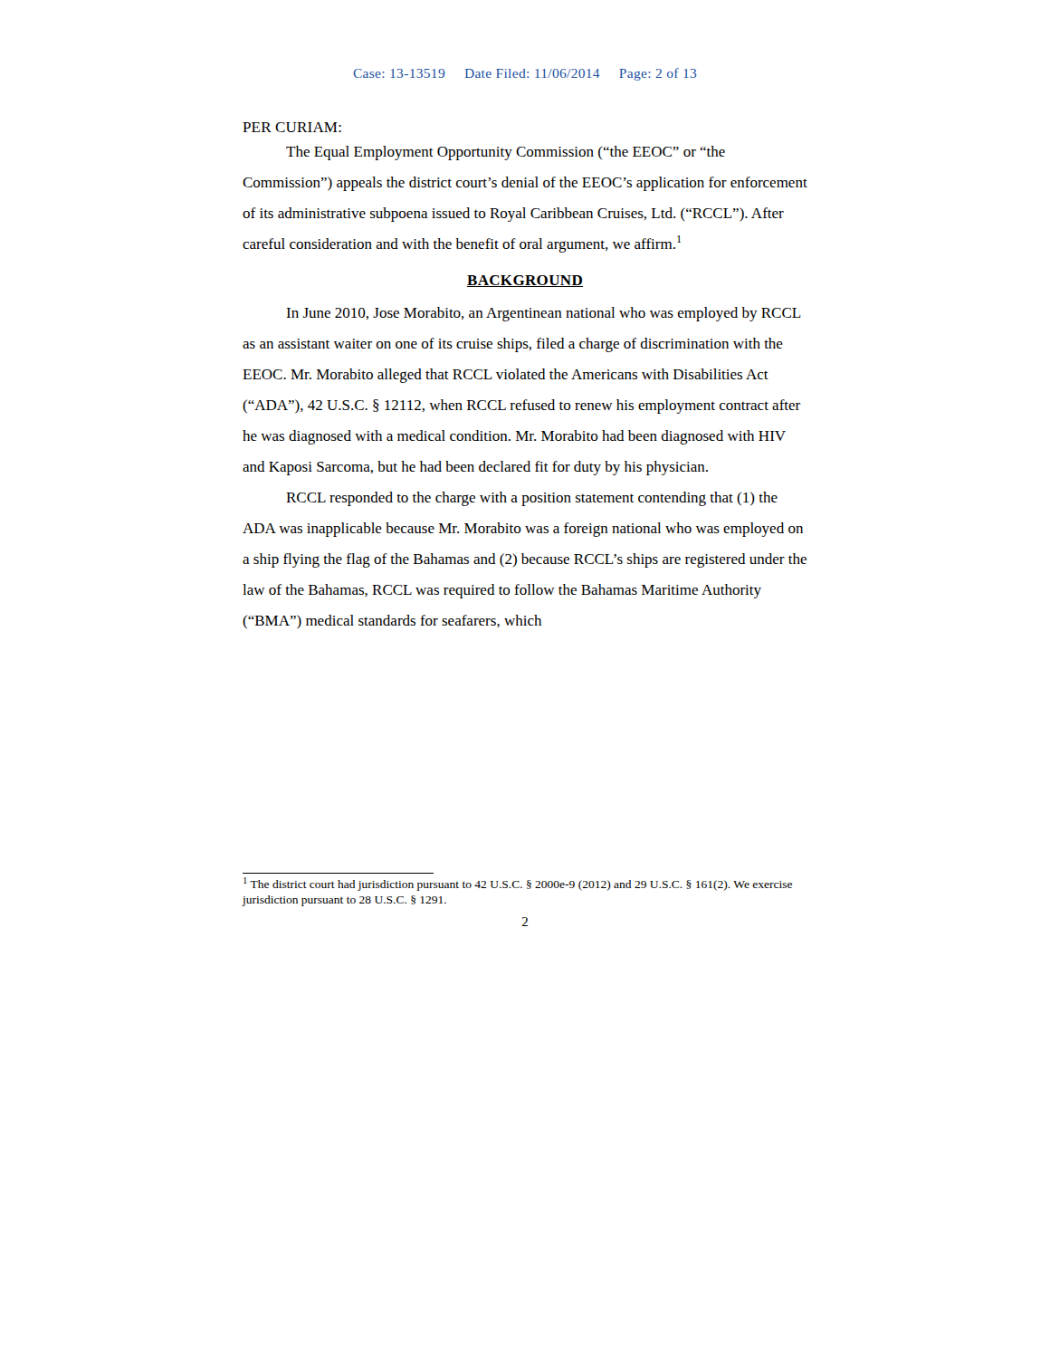Case: 13-13519 Date Filed: 11/06/2014 Page: 2 of 13
PER CURIAM:
The Equal Employment Opportunity Commission (“the EEOC” or “the Commission”) appeals the district court’s denial of the EEOC’s application for enforcement of its administrative subpoena issued to Royal Caribbean Cruises, Ltd. (“RCCL”). After careful consideration and with the benefit of oral argument, we affirm.1
BACKGROUND
In June 2010, Jose Morabito, an Argentinean national who was employed by RCCL as an assistant waiter on one of its cruise ships, filed a charge of discrimination with the EEOC. Mr. Morabito alleged that RCCL violated the Americans with Disabilities Act (“ADA”), 42 U.S.C. § 12112, when RCCL refused to renew his employment contract after he was diagnosed with a medical condition. Mr. Morabito had been diagnosed with HIV and Kaposi Sarcoma, but he had been declared fit for duty by his physician.
RCCL responded to the charge with a position statement contending that (1) the ADA was inapplicable because Mr. Morabito was a foreign national who was employed on a ship flying the flag of the Bahamas and (2) because RCCL’s ships are registered under the law of the Bahamas, RCCL was required to follow the Bahamas Maritime Authority (“BMA”) medical standards for seafarers, which
1 The district court had jurisdiction pursuant to 42 U.S.C. § 2000e-9 (2012) and 29 U.S.C. § 161(2). We exercise jurisdiction pursuant to 28 U.S.C. § 1291.
2